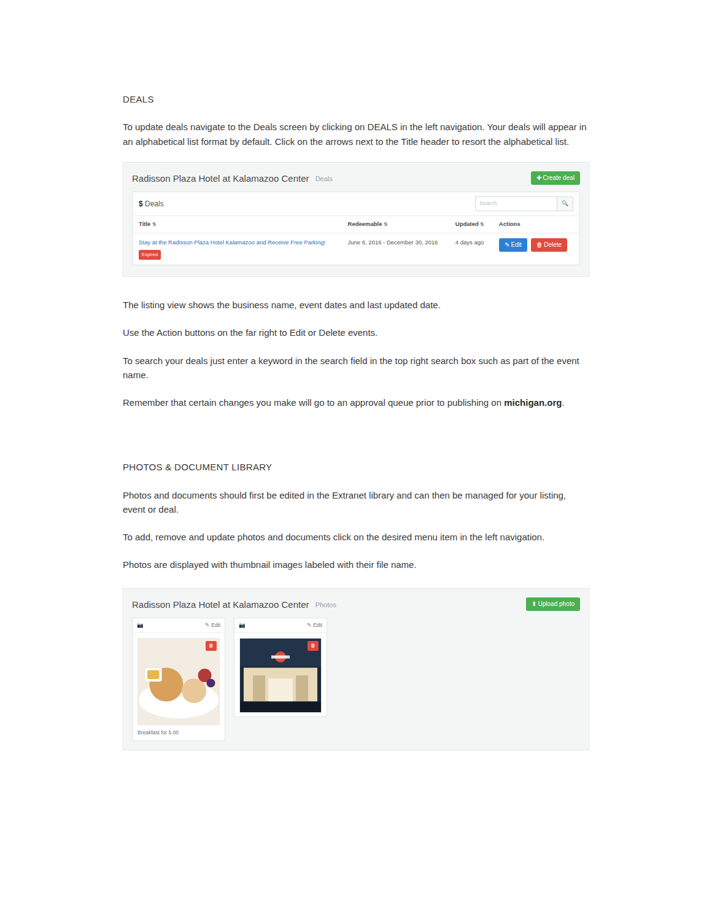DEALS
To update deals navigate to the Deals screen by clicking on DEALS in the left navigation. Your deals will appear in an alphabetical list format by default. Click on the arrows next to the Title header to resort the alphabetical list.
Radisson Plaza Hotel at Kalamazoo Center Deals
✚ Create deal
$ Deals
Search
🔍
| Title ⇅ | Redeemable ⇅ | Updated ⇅ | Actions |
| --- | --- | --- | --- |
| Stay at the Radisson Plaza Hotel Kalamazoo and Receive Free Parking! Expired | June 6, 2016 - December 30, 2016 | 4 days ago | ✎ Edit 🗑 Delete |
The listing view shows the business name, event dates and last updated date.
Use the Action buttons on the far right to Edit or Delete events.
To search your deals just enter a keyword in the search field in the top right search box such as part of the event name.
Remember that certain changes you make will go to an approval queue prior to publishing on michigan.org.
PHOTOS & DOCUMENT LIBRARY
Photos and documents should first be edited in the Extranet library and can then be managed for your listing, event or deal.
To add, remove and update photos and documents click on the desired menu item in the left navigation.
Photos are displayed with thumbnail images labeled with their file name.
Radisson Plaza Hotel at Kalamazoo Center Photos
⬆ Upload photo
📷 ✎ Edit
🗑
Breakfast for 5.00
📷 ✎ Edit
🗑